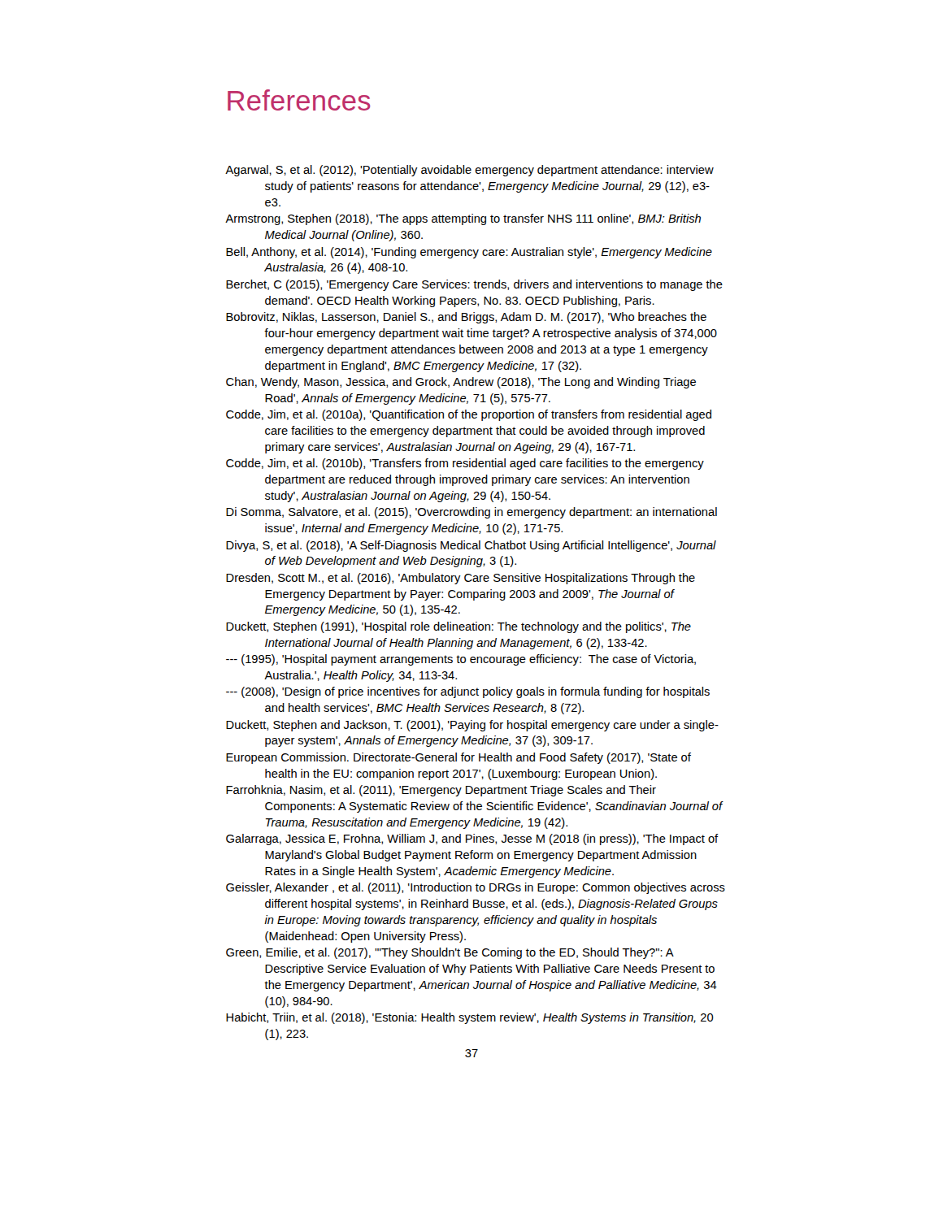References
Agarwal, S, et al. (2012), 'Potentially avoidable emergency department attendance: interview study of patients' reasons for attendance', Emergency Medicine Journal, 29 (12), e3-e3.
Armstrong, Stephen (2018), 'The apps attempting to transfer NHS 111 online', BMJ: British Medical Journal (Online), 360.
Bell, Anthony, et al. (2014), 'Funding emergency care: Australian style', Emergency Medicine Australasia, 26 (4), 408-10.
Berchet, C (2015), 'Emergency Care Services: trends, drivers and interventions to manage the demand'. OECD Health Working Papers, No. 83. OECD Publishing, Paris.
Bobrovitz, Niklas, Lasserson, Daniel S., and Briggs, Adam D. M. (2017), 'Who breaches the four-hour emergency department wait time target? A retrospective analysis of 374,000 emergency department attendances between 2008 and 2013 at a type 1 emergency department in England', BMC Emergency Medicine, 17 (32).
Chan, Wendy, Mason, Jessica, and Grock, Andrew (2018), 'The Long and Winding Triage Road', Annals of Emergency Medicine, 71 (5), 575-77.
Codde, Jim, et al. (2010a), 'Quantification of the proportion of transfers from residential aged care facilities to the emergency department that could be avoided through improved primary care services', Australasian Journal on Ageing, 29 (4), 167-71.
Codde, Jim, et al. (2010b), 'Transfers from residential aged care facilities to the emergency department are reduced through improved primary care services: An intervention study', Australasian Journal on Ageing, 29 (4), 150-54.
Di Somma, Salvatore, et al. (2015), 'Overcrowding in emergency department: an international issue', Internal and Emergency Medicine, 10 (2), 171-75.
Divya, S, et al. (2018), 'A Self-Diagnosis Medical Chatbot Using Artificial Intelligence', Journal of Web Development and Web Designing, 3 (1).
Dresden, Scott M., et al. (2016), 'Ambulatory Care Sensitive Hospitalizations Through the Emergency Department by Payer: Comparing 2003 and 2009', The Journal of Emergency Medicine, 50 (1), 135-42.
Duckett, Stephen (1991), 'Hospital role delineation: The technology and the politics', The International Journal of Health Planning and Management, 6 (2), 133-42.
--- (1995), 'Hospital payment arrangements to encourage efficiency: The case of Victoria, Australia.', Health Policy, 34, 113-34.
--- (2008), 'Design of price incentives for adjunct policy goals in formula funding for hospitals and health services', BMC Health Services Research, 8 (72).
Duckett, Stephen and Jackson, T. (2001), 'Paying for hospital emergency care under a single-payer system', Annals of Emergency Medicine, 37 (3), 309-17.
European Commission. Directorate-General for Health and Food Safety (2017), 'State of health in the EU: companion report 2017', (Luxembourg: European Union).
Farrohknia, Nasim, et al. (2011), 'Emergency Department Triage Scales and Their Components: A Systematic Review of the Scientific Evidence', Scandinavian Journal of Trauma, Resuscitation and Emergency Medicine, 19 (42).
Galarraga, Jessica E, Frohna, William J, and Pines, Jesse M (2018 (in press)), 'The Impact of Maryland's Global Budget Payment Reform on Emergency Department Admission Rates in a Single Health System', Academic Emergency Medicine.
Geissler, Alexander , et al. (2011), 'Introduction to DRGs in Europe: Common objectives across different hospital systems', in Reinhard Busse, et al. (eds.), Diagnosis-Related Groups in Europe: Moving towards transparency, efficiency and quality in hospitals (Maidenhead: Open University Press).
Green, Emilie, et al. (2017), '"They Shouldn't Be Coming to the ED, Should They?": A Descriptive Service Evaluation of Why Patients With Palliative Care Needs Present to the Emergency Department', American Journal of Hospice and Palliative Medicine, 34 (10), 984-90.
Habicht, Triin, et al. (2018), 'Estonia: Health system review', Health Systems in Transition, 20 (1), 223.
37